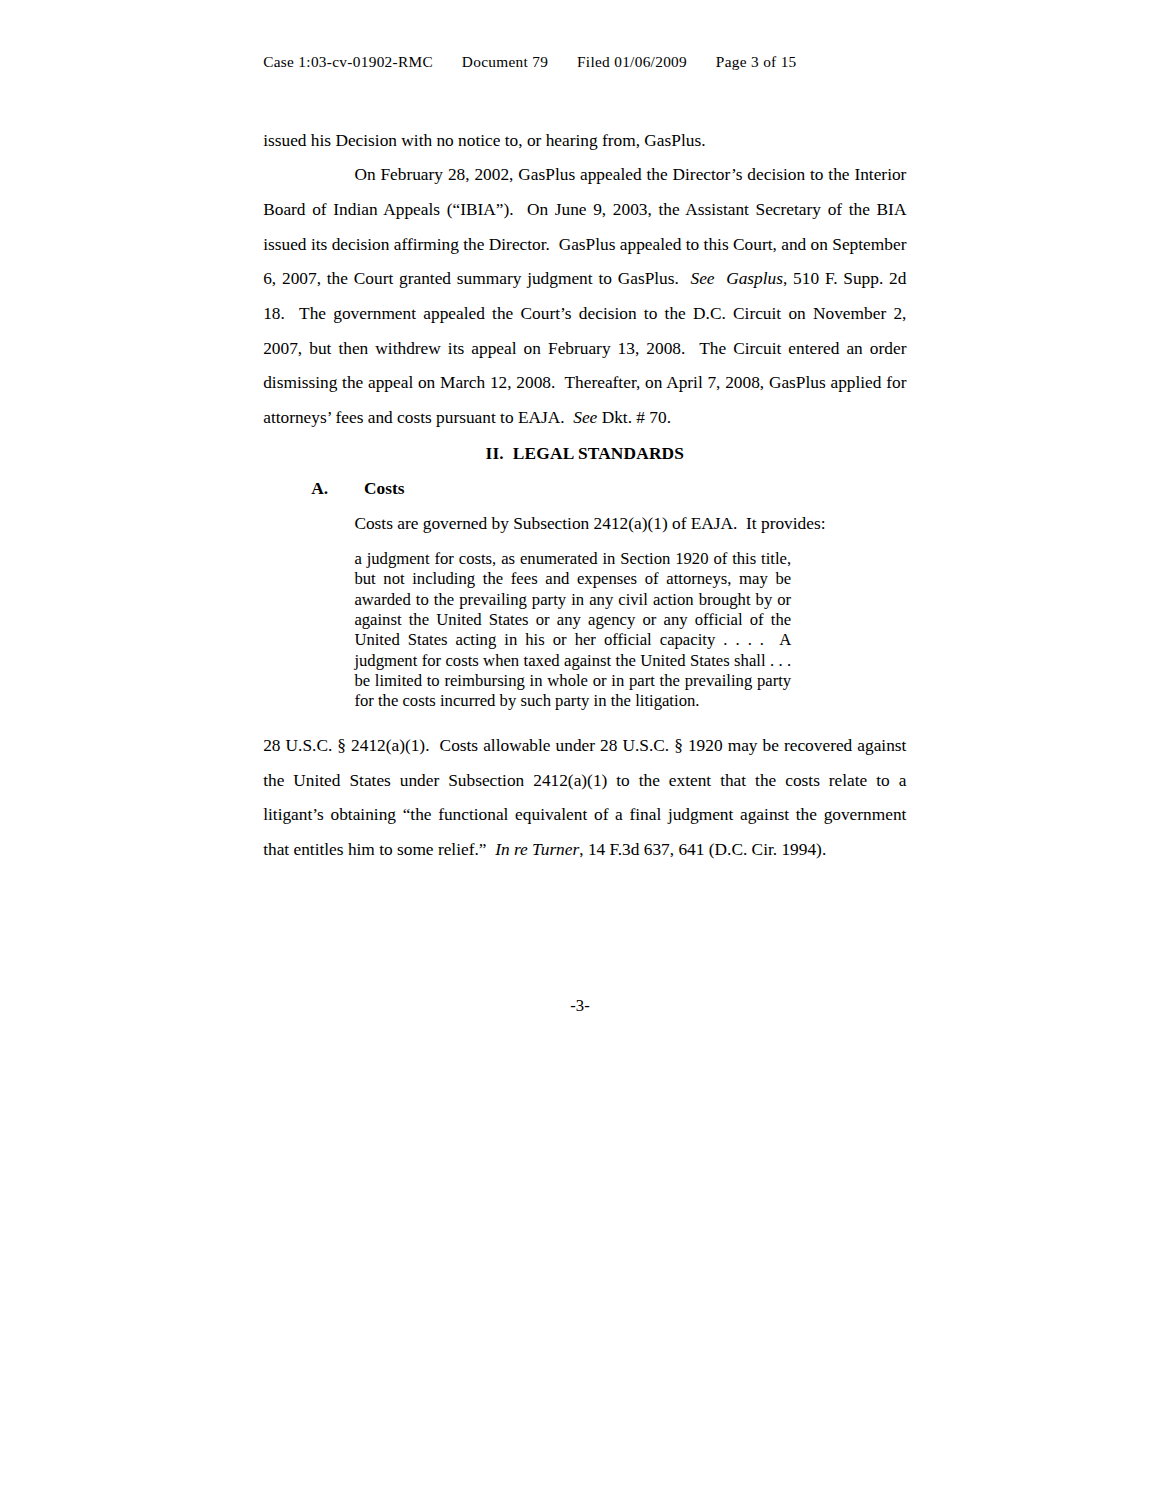Case 1:03-cv-01902-RMC Document 79 Filed 01/06/2009 Page 3 of 15
issued his Decision with no notice to, or hearing from, GasPlus.
On February 28, 2002, GasPlus appealed the Director’s decision to the Interior Board of Indian Appeals (“IBIA”). On June 9, 2003, the Assistant Secretary of the BIA issued its decision affirming the Director. GasPlus appealed to this Court, and on September 6, 2007, the Court granted summary judgment to GasPlus. See Gasplus, 510 F. Supp. 2d 18. The government appealed the Court’s decision to the D.C. Circuit on November 2, 2007, but then withdrew its appeal on February 13, 2008. The Circuit entered an order dismissing the appeal on March 12, 2008. Thereafter, on April 7, 2008, GasPlus applied for attorneys’ fees and costs pursuant to EAJA. See Dkt. # 70.
II. LEGAL STANDARDS
A. Costs
Costs are governed by Subsection 2412(a)(1) of EAJA. It provides:
a judgment for costs, as enumerated in Section 1920 of this title, but not including the fees and expenses of attorneys, may be awarded to the prevailing party in any civil action brought by or against the United States or any agency or any official of the United States acting in his or her official capacity . . . . A judgment for costs when taxed against the United States shall . . . be limited to reimbursing in whole or in part the prevailing party for the costs incurred by such party in the litigation.
28 U.S.C. § 2412(a)(1). Costs allowable under 28 U.S.C. § 1920 may be recovered against the United States under Subsection 2412(a)(1) to the extent that the costs relate to a litigant’s obtaining “the functional equivalent of a final judgment against the government that entitles him to some relief.” In re Turner, 14 F.3d 637, 641 (D.C. Cir. 1994).
-3-